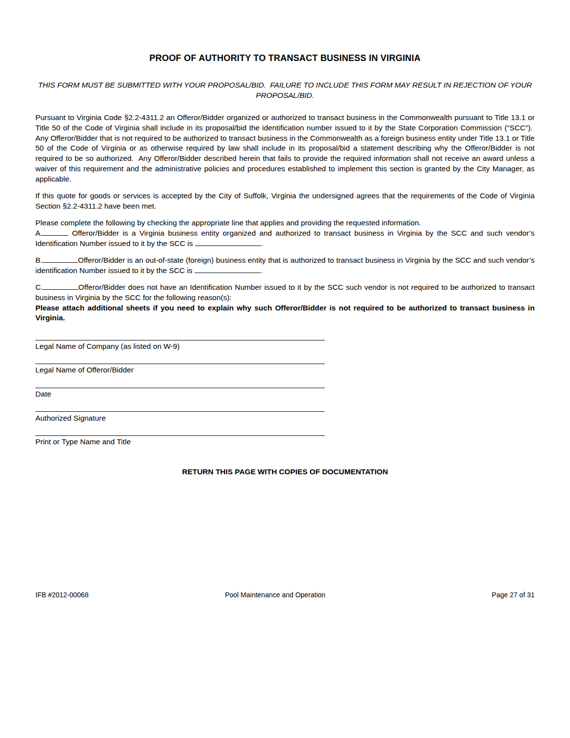PROOF OF AUTHORITY TO TRANSACT BUSINESS IN VIRGINIA
THIS FORM MUST BE SUBMITTED WITH YOUR PROPOSAL/BID. FAILURE TO INCLUDE THIS FORM MAY RESULT IN REJECTION OF YOUR PROPOSAL/BID.
Pursuant to Virginia Code §2.2-4311.2 an Offeror/Bidder organized or authorized to transact business in the Commonwealth pursuant to Title 13.1 or Title 50 of the Code of Virginia shall include in its proposal/bid the identification number issued to it by the State Corporation Commission (“SCC”). Any Offeror/Bidder that is not required to be authorized to transact business in the Commonwealth as a foreign business entity under Title 13.1 or Title 50 of the Code of Virginia or as otherwise required by law shall include in its proposal/bid a statement describing why the Offeror/Bidder is not required to be so authorized. Any Offeror/Bidder described herein that fails to provide the required information shall not receive an award unless a waiver of this requirement and the administrative policies and procedures established to implement this section is granted by the City Manager, as applicable.
If this quote for goods or services is accepted by the City of Suffolk, Virginia the undersigned agrees that the requirements of the Code of Virginia Section §2.2-4311.2 have been met.
Please complete the following by checking the appropriate line that applies and providing the requested information.
A. Offeror/Bidder is a Virginia business entity organized and authorized to transact business in Virginia by the SCC and such vendor’s Identification Number issued to it by the SCC is .
B. Offeror/Bidder is an out-of-state (foreign) business entity that is authorized to transact business in Virginia by the SCC and such vendor’s identification Number issued to it by the SCC is .
C. Offeror/Bidder does not have an Identification Number issued to it by the SCC such vendor is not required to be authorized to transact business in Virginia by the SCC for the following reason(s):
Please attach additional sheets if you need to explain why such Offeror/Bidder is not required to be authorized to transact business in Virginia.
Legal Name of Company (as listed on W-9)
Legal Name of Offeror/Bidder
Date
Authorized Signature
Print or Type Name and Title
RETURN THIS PAGE WITH COPIES OF DOCUMENTATION
IFB #2012-00068 Pool Maintenance and Operation Page 27 of 31